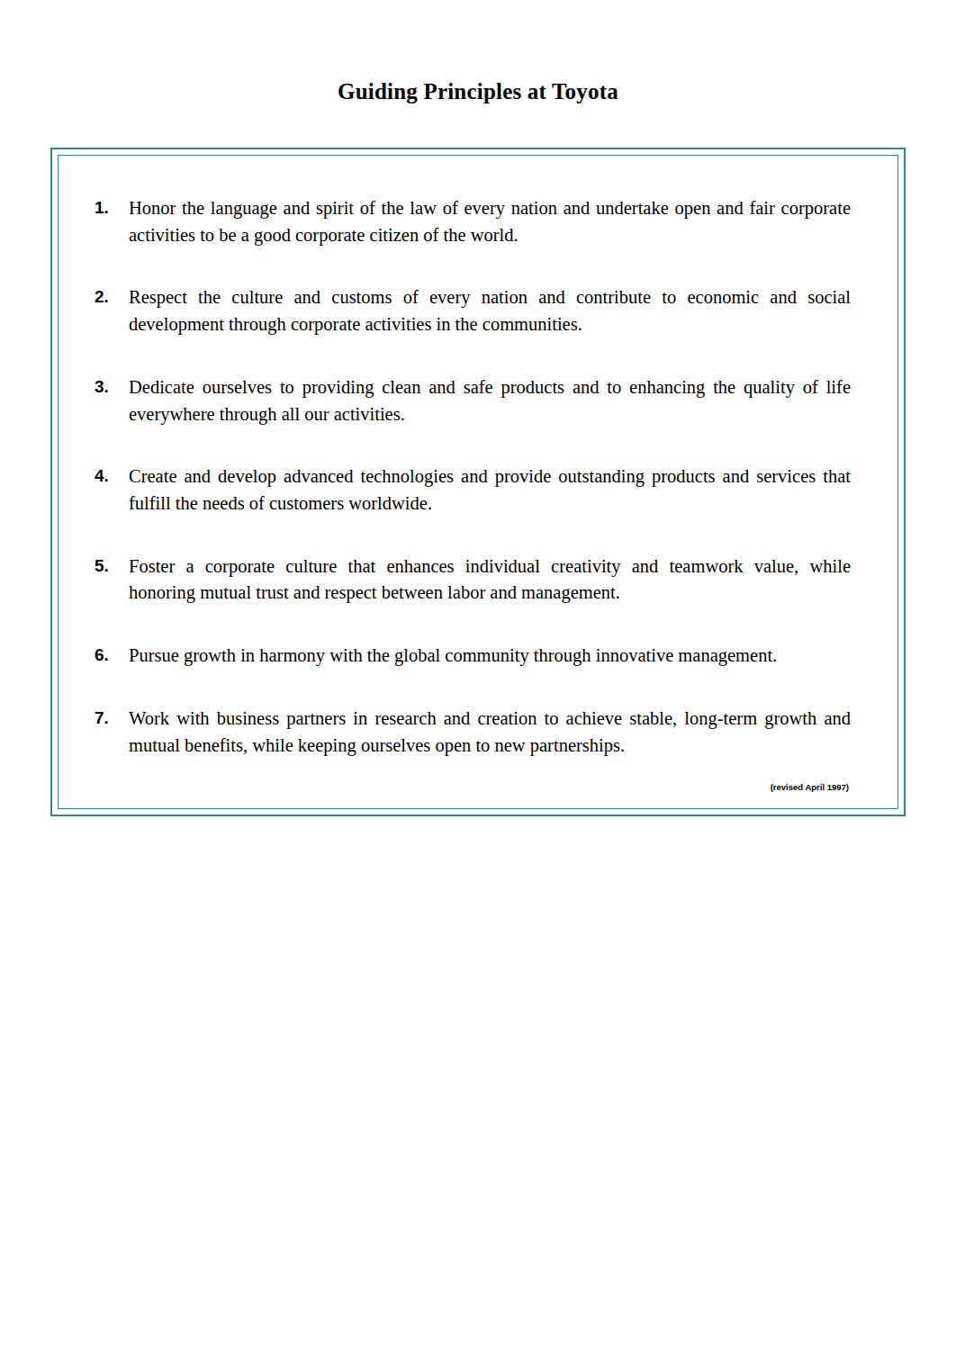Guiding Principles at Toyota
Honor the language and spirit of the law of every nation and undertake open and fair corporate activities to be a good corporate citizen of the world.
Respect the culture and customs of every nation and contribute to economic and social development through corporate activities in the communities.
Dedicate ourselves to providing clean and safe products and to enhancing the quality of life everywhere through all our activities.
Create and develop advanced technologies and provide outstanding products and services that fulfill the needs of customers worldwide.
Foster a corporate culture that enhances individual creativity and teamwork value, while honoring mutual trust and respect between labor and management.
Pursue growth in harmony with the global community through innovative management.
Work with business partners in research and creation to achieve stable, long-term growth and mutual benefits, while keeping ourselves open to new partnerships.
(revised April 1997)